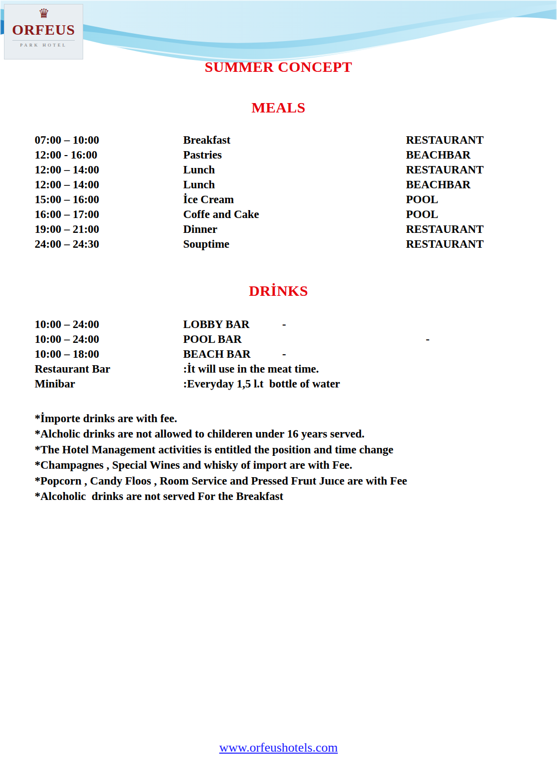♛
ORFEUS
PARK HOTEL
SUMMER CONCEPT
MEALS
| 07:00 – 10:00 | Breakfast | RESTAURANT |
| 12:00 - 16:00 | Pastries | BEACHBAR |
| 12:00 – 14:00 | Lunch | RESTAURANT |
| 12:00 – 14:00 | Lunch | BEACHBAR |
| 15:00 – 16:00 | İce Cream | POOL |
| 16:00 – 17:00 | Coffe and Cake | POOL |
| 19:00 – 21:00 | Dinner | RESTAURANT |
| 24:00 – 24:30 | Souptime | RESTAURANT |
DRİNKS
| 10:00 – 24:00 | LOBBY BAR | - | |
| 10:00 – 24:00 | POOL BAR | - | |
| 10:00 – 18:00 | BEACH BAR | - | |
| Restaurant Bar | :İt will use in the meat time. |
| Minibar | :Everyday 1,5 l.t bottle of water |
*İmporte drinks are with fee.
*Alcholic drinks are not allowed to childeren under 16 years served.
*The Hotel Management activities is entitled the position and time change
*Champagnes , Special Wines and whisky of import are with Fee.
*Popcorn , Candy Floos , Room Service and Pressed Fruıt Juıce are with Fee
*Alcoholic drinks are not served For the Breakfast
www.orfeushotels.com